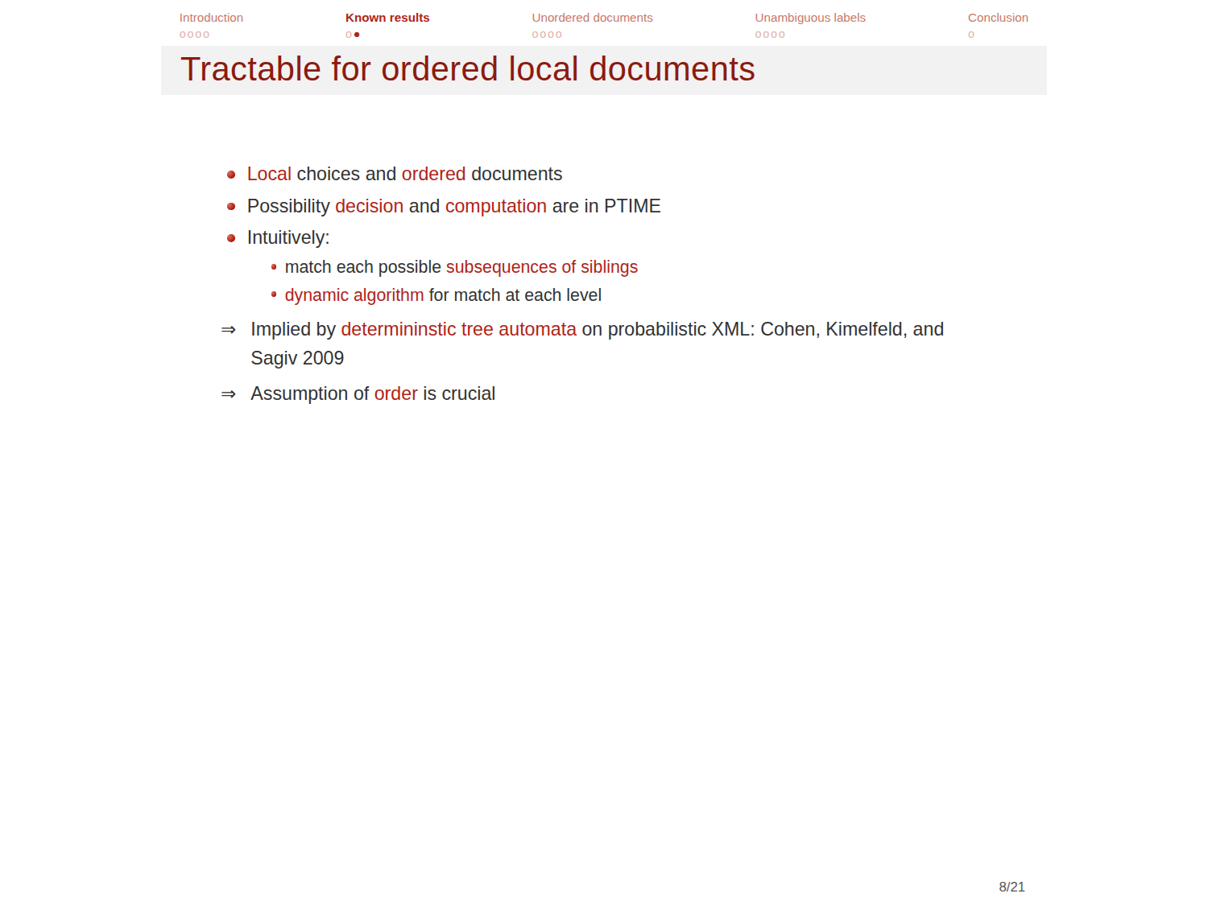Introduction oooo
Known results o●
Unordered documents oooo
Unambiguous labels oooo
Conclusion o
Tractable for ordered local documents
Local choices and ordered documents
Possibility decision and computation are in PTIME
Intuitively:
match each possible subsequences of siblings
dynamic algorithm for match at each level
⇒ Implied by determininstic tree automata on probabilistic XML: Cohen, Kimelfeld, and Sagiv 2009
⇒ Assumption of order is crucial
8/21